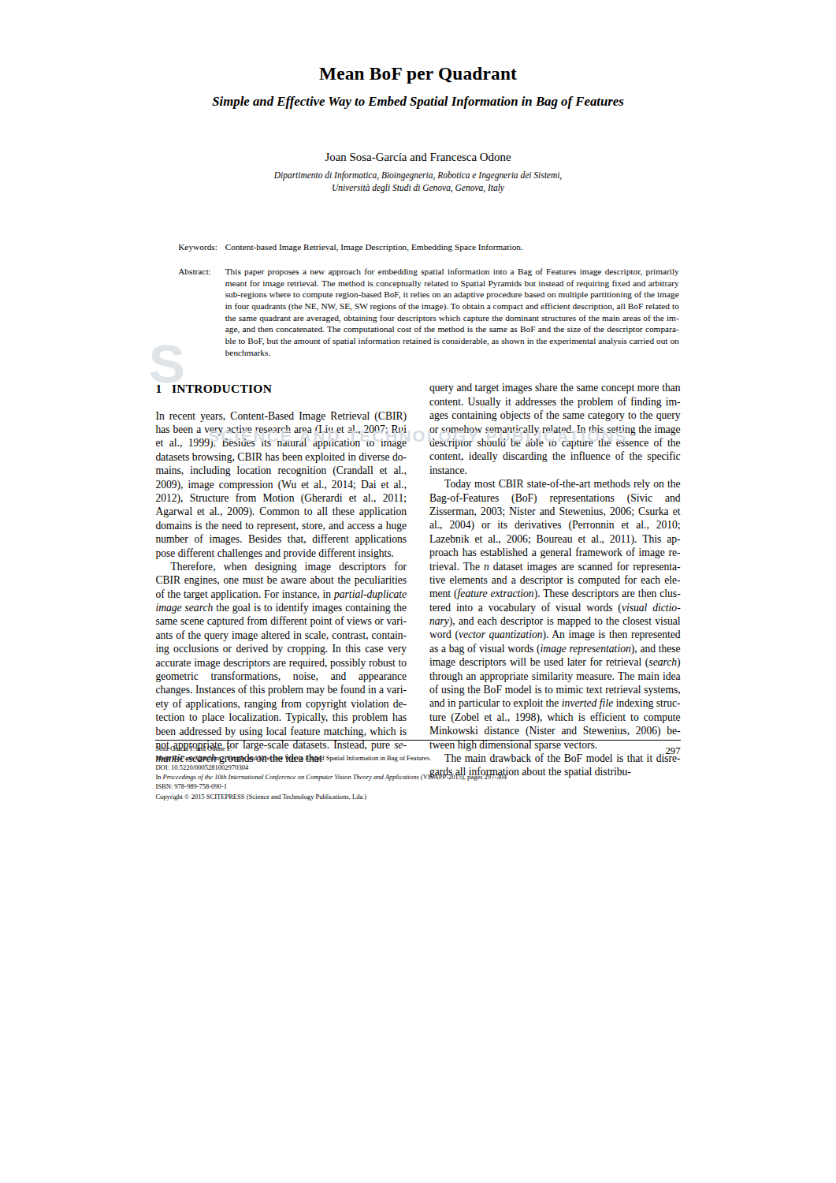Mean BoF per Quadrant
Simple and Effective Way to Embed Spatial Information in Bag of Features
Joan Sosa-García and Francesca Odone
Dipartimento di Informatica, Bioingegneria, Robotica e Ingegneria dei Sistemi,
Università degli Studi di Genova, Genova, Italy
Keywords:
Content-based Image Retrieval, Image Description, Embedding Space Information.
Abstract:
This paper proposes a new approach for embedding spatial information into a Bag of Features image descriptor, primarily meant for image retrieval. The method is conceptually related to Spatial Pyramids but instead of requiring fixed and arbitrary sub-regions where to compute region-based BoF, it relies on an adaptive procedure based on multiple partitioning of the image in four quadrants (the NE, NW, SE, SW regions of the image). To obtain a compact and efficient description, all BoF related to the same quadrant are averaged, obtaining four descriptors which capture the dominant structures of the main areas of the image, and then concatenated. The computational cost of the method is the same as BoF and the size of the descriptor comparable to BoF, but the amount of spatial information retained is considerable, as shown in the experimental analysis carried out on benchmarks.
S
SCIENCE AND TECHNOLOGY PUBLICATIONS
1 INTRODUCTION
In recent years, Content-Based Image Retrieval (CBIR) has been a very active research area (Liu et al., 2007; Rui et al., 1999). Besides its natural application to image datasets browsing, CBIR has been exploited in diverse domains, including location recognition (Crandall et al., 2009), image compression (Wu et al., 2014; Dai et al., 2012), Structure from Motion (Gherardi et al., 2011; Agarwal et al., 2009). Common to all these application domains is the need to represent, store, and access a huge number of images. Besides that, different applications pose different challenges and provide different insights.
Therefore, when designing image descriptors for CBIR engines, one must be aware about the peculiarities of the target application. For instance, in partial-duplicate image search the goal is to identify images containing the same scene captured from different point of views or variants of the query image altered in scale, contrast, containing occlusions or derived by cropping. In this case very accurate image descriptors are required, possibly robust to geometric transformations, noise, and appearance changes. Instances of this problem may be found in a variety of applications, ranging from copyright violation detection to place localization. Typically, this problem has been addressed by using local feature matching, which is not appropriate for large-scale datasets. Instead, pure semantic-search grounds on the idea that
query and target images share the same concept more than content. Usually it addresses the problem of finding images containing objects of the same category to the query or somehow semantically related. In this setting the image descriptor should be able to capture the essence of the content, ideally discarding the influence of the specific instance.
Today most CBIR state-of-the-art methods rely on the Bag-of-Features (BoF) representations (Sivic and Zisserman, 2003; Nister and Stewenius, 2006; Csurka et al., 2004) or its derivatives (Perronnin et al., 2010; Lazebnik et al., 2006; Boureau et al., 2011). This approach has established a general framework of image retrieval. The n dataset images are scanned for representative elements and a descriptor is computed for each element (feature extraction). These descriptors are then clustered into a vocabulary of visual words (visual dictionary), and each descriptor is mapped to the closest visual word (vector quantization). An image is then represented as a bag of visual words (image representation), and these image descriptors will be used later for retrieval (search) through an appropriate similarity measure. The main idea of using the BoF model is to mimic text retrieval systems, and in particular to exploit the inverted file indexing structure (Zobel et al., 1998), which is efficient to compute Minkowski distance (Nister and Stewenius, 2006) between high dimensional sparse vectors.
The main drawback of the BoF model is that it disregards all information about the spatial distribu-
Sosa-Garcia J. and Odone F.
Mean BoF per Quadrant - Simple and Effective Way to Embed Spatial Information in Bag of Features.
DOI: 10.5220/0005281002970304
In Proceedings of the 10th International Conference on Computer Vision Theory and Applications (VISAPP-2015), pages 297-304
ISBN: 978-989-758-090-1
Copyright © 2015 SCITEPRESS (Science and Technology Publications, Lda.)
297